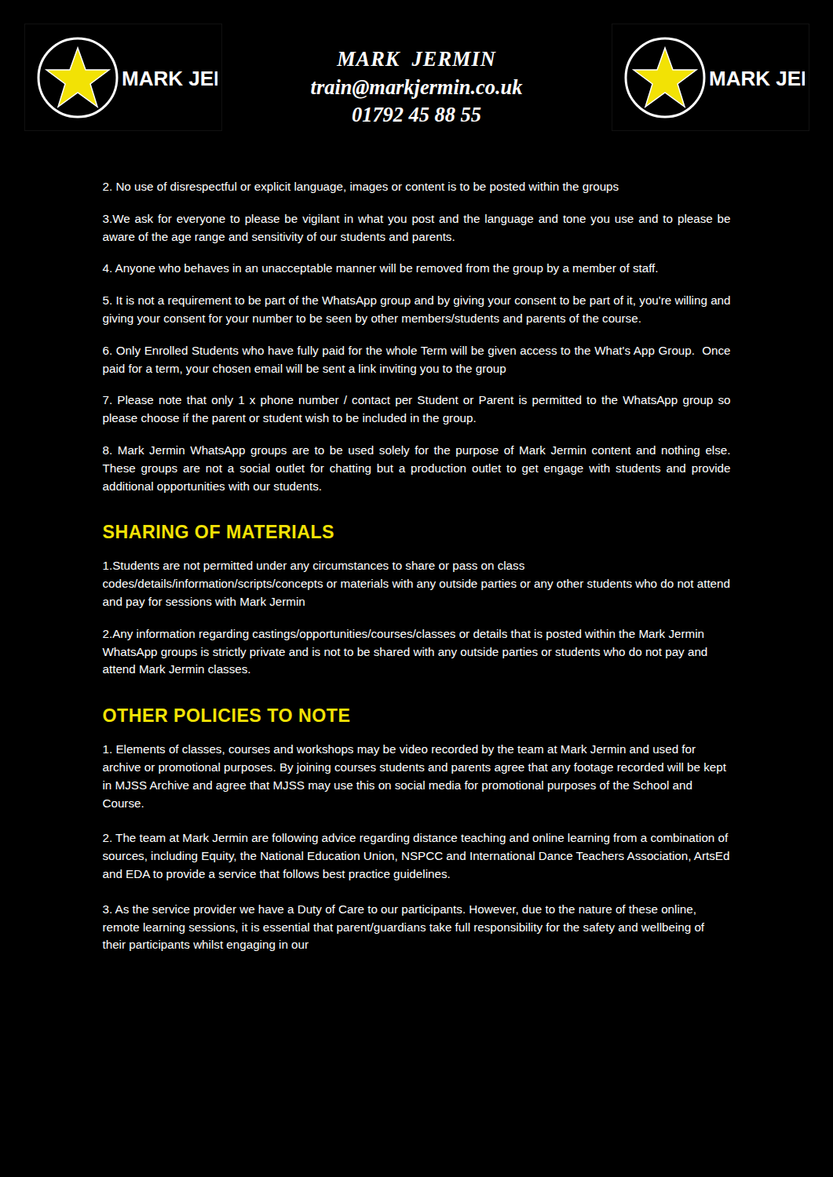MARK JERMIN
MARK JERMIN
train@markjermin.co.uk
01792 45 88 55
MARK JERMIN
2. No use of disrespectful or explicit language, images or content is to be posted within the groups
3.We ask for everyone to please be vigilant in what you post and the language and tone you use and to please be aware of the age range and sensitivity of our students and parents.
4. Anyone who behaves in an unacceptable manner will be removed from the group by a member of staff.
5. It is not a requirement to be part of the WhatsApp group and by giving your consent to be part of it, you're willing and giving your consent for your number to be seen by other members/students and parents of the course.
6. Only Enrolled Students who have fully paid for the whole Term will be given access to the What's App Group. Once paid for a term, your chosen email will be sent a link inviting you to the group
7. Please note that only 1 x phone number / contact per Student or Parent is permitted to the WhatsApp group so please choose if the parent or student wish to be included in the group.
8. Mark Jermin WhatsApp groups are to be used solely for the purpose of Mark Jermin content and nothing else. These groups are not a social outlet for chatting but a production outlet to get engage with students and provide additional opportunities with our students.
SHARING OF MATERIALS
1.Students are not permitted under any circumstances to share or pass on class codes/details/information/scripts/concepts or materials with any outside parties or any other students who do not attend and pay for sessions with Mark Jermin
2.Any information regarding castings/opportunities/courses/classes or details that is posted within the Mark Jermin WhatsApp groups is strictly private and is not to be shared with any outside parties or students who do not pay and attend Mark Jermin classes.
OTHER POLICIES TO NOTE
1. Elements of classes, courses and workshops may be video recorded by the team at Mark Jermin and used for archive or promotional purposes. By joining courses students and parents agree that any footage recorded will be kept in MJSS Archive and agree that MJSS may use this on social media for promotional purposes of the School and Course.
2. The team at Mark Jermin are following advice regarding distance teaching and online learning from a combination of sources, including Equity, the National Education Union, NSPCC and International Dance Teachers Association, ArtsEd and EDA to provide a service that follows best practice guidelines.
3. As the service provider we have a Duty of Care to our participants. However, due to the nature of these online, remote learning sessions, it is essential that parent/guardians take full responsibility for the safety and wellbeing of their participants whilst engaging in our